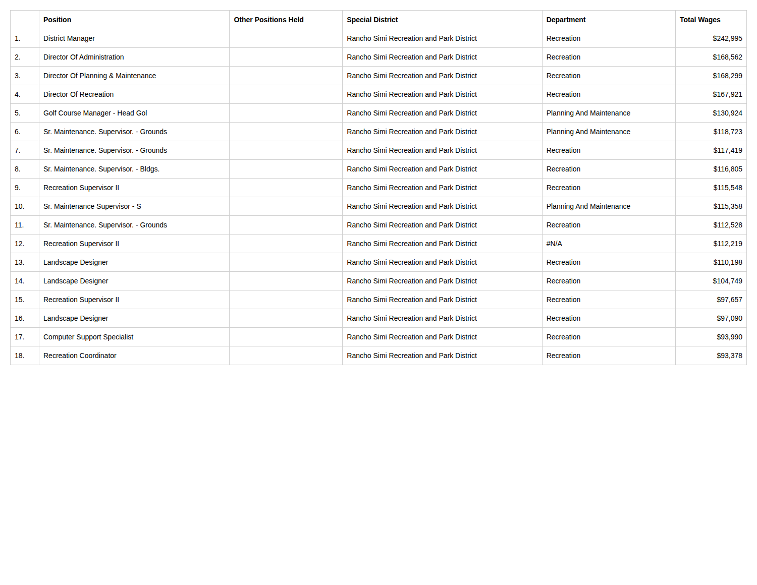| | Position | Other Positions Held | Special District | Department | Total Wages |
| --- | --- | --- | --- | --- | --- |
| 1. | District Manager | | Rancho Simi Recreation and Park District | Recreation | $242,995 |
| 2. | Director Of Administration | | Rancho Simi Recreation and Park District | Recreation | $168,562 |
| 3. | Director Of Planning & Maintenance | | Rancho Simi Recreation and Park District | Recreation | $168,299 |
| 4. | Director Of Recreation | | Rancho Simi Recreation and Park District | Recreation | $167,921 |
| 5. | Golf Course Manager - Head Gol | | Rancho Simi Recreation and Park District | Planning And Maintenance | $130,924 |
| 6. | Sr. Maintenance. Supervisor. - Grounds | | Rancho Simi Recreation and Park District | Planning And Maintenance | $118,723 |
| 7. | Sr. Maintenance. Supervisor. - Grounds | | Rancho Simi Recreation and Park District | Recreation | $117,419 |
| 8. | Sr. Maintenance. Supervisor. - Bldgs. | | Rancho Simi Recreation and Park District | Recreation | $116,805 |
| 9. | Recreation Supervisor II | | Rancho Simi Recreation and Park District | Recreation | $115,548 |
| 10. | Sr. Maintenance Supervisor - S | | Rancho Simi Recreation and Park District | Planning And Maintenance | $115,358 |
| 11. | Sr. Maintenance. Supervisor. - Grounds | | Rancho Simi Recreation and Park District | Recreation | $112,528 |
| 12. | Recreation Supervisor II | | Rancho Simi Recreation and Park District | #N/A | $112,219 |
| 13. | Landscape Designer | | Rancho Simi Recreation and Park District | Recreation | $110,198 |
| 14. | Landscape Designer | | Rancho Simi Recreation and Park District | Recreation | $104,749 |
| 15. | Recreation Supervisor II | | Rancho Simi Recreation and Park District | Recreation | $97,657 |
| 16. | Landscape Designer | | Rancho Simi Recreation and Park District | Recreation | $97,090 |
| 17. | Computer Support Specialist | | Rancho Simi Recreation and Park District | Recreation | $93,990 |
| 18. | Recreation Coordinator | | Rancho Simi Recreation and Park District | Recreation | $93,378 |